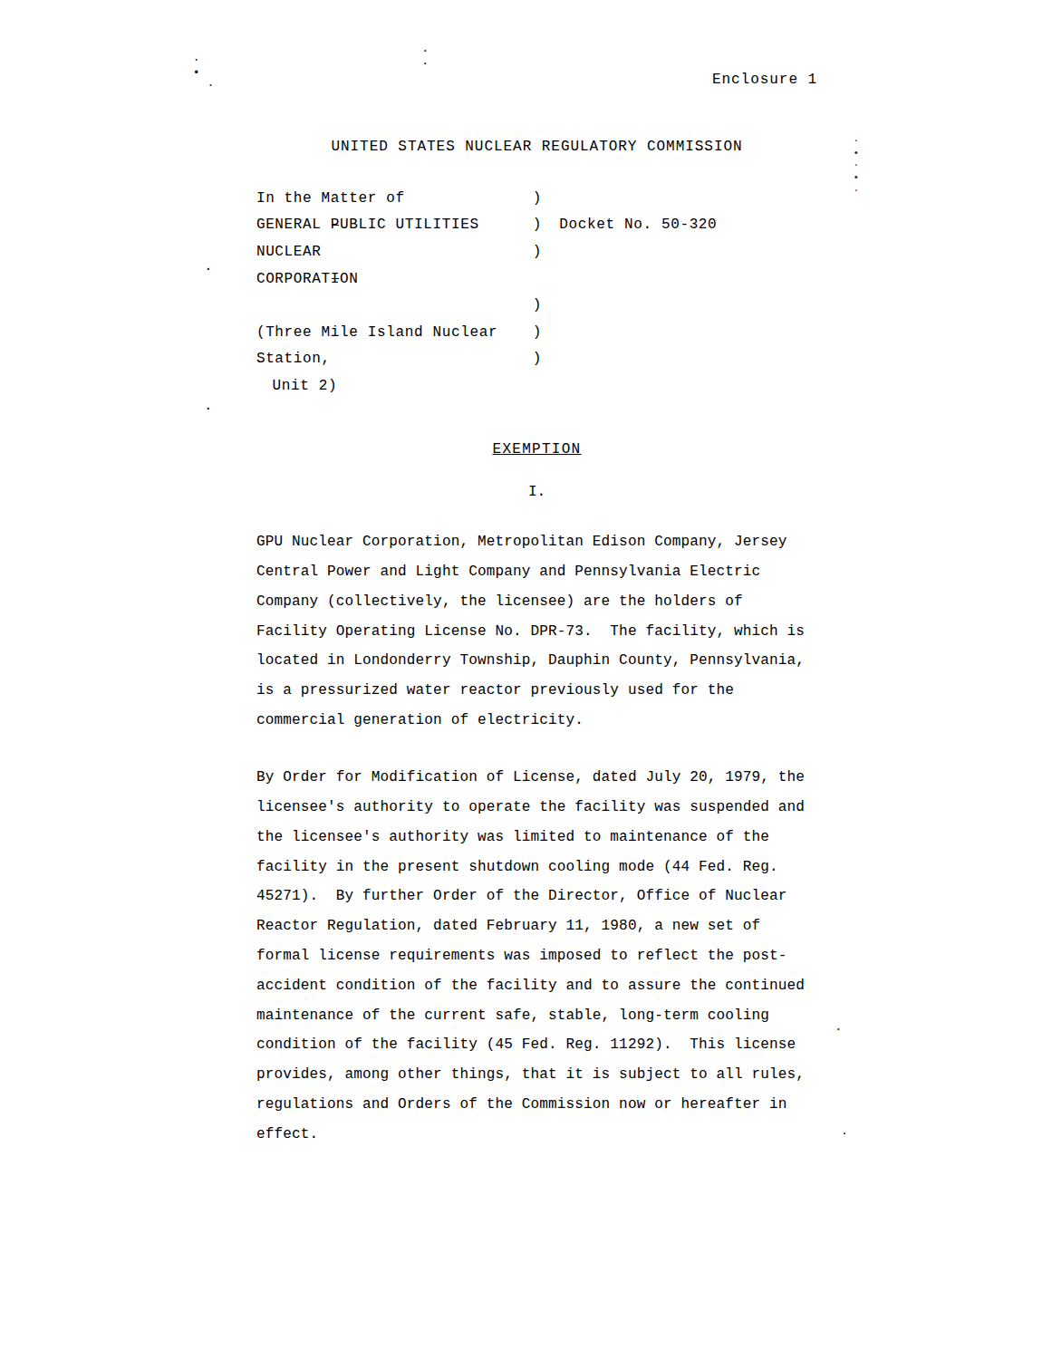·
•
·
·
·
·
•
·
•
·
·
·
·
·
Enclosure 1
UNITED STATES NUCLEAR REGULATORY COMMISSION
| In the Matter of | ) | |
| GENERAL P UBLIC UTILITIES NUCLEAR CORPORAT I ON | ) ) | Docket No. 50-320 |
| | ) | |
| (Three Mile Island Nuclear Station, Unit 2) | ) ) | |
EXEMPTION
I.
GPU Nuclear Corporation, Metropolitan Edison Company, Jersey Central Power and Light Company and Pennsylvania Electric Company (collectively, the licensee) are the holders of Facility Operating License No. DPR-73. The facility, which is located in Londonderry Township, Dauphin County, Pennsylvania, is a pressurized water reactor previously used for the commercial generation of electricity.
By Order for Modification of License, dated July 20, 1979, the licensee's authority to operate the facility was suspended and the licensee's authority was limited to maintenance of the facility in the present shutdown cooling mode (44 Fed. Reg. 45271). By further Order of the Director, Office of Nuclear Reactor Regulation, dated February 11, 1980, a new set of formal license requirements was imposed to reflect the post-accident condition of the facility and to assure the continued maintenance of the current safe, stable, long-term cooling condition of the facility (45 Fed. Reg. 11292). This license provides, among other things, that it is subject to all rules, regulations and Orders of the Commission now or hereafter in effect.